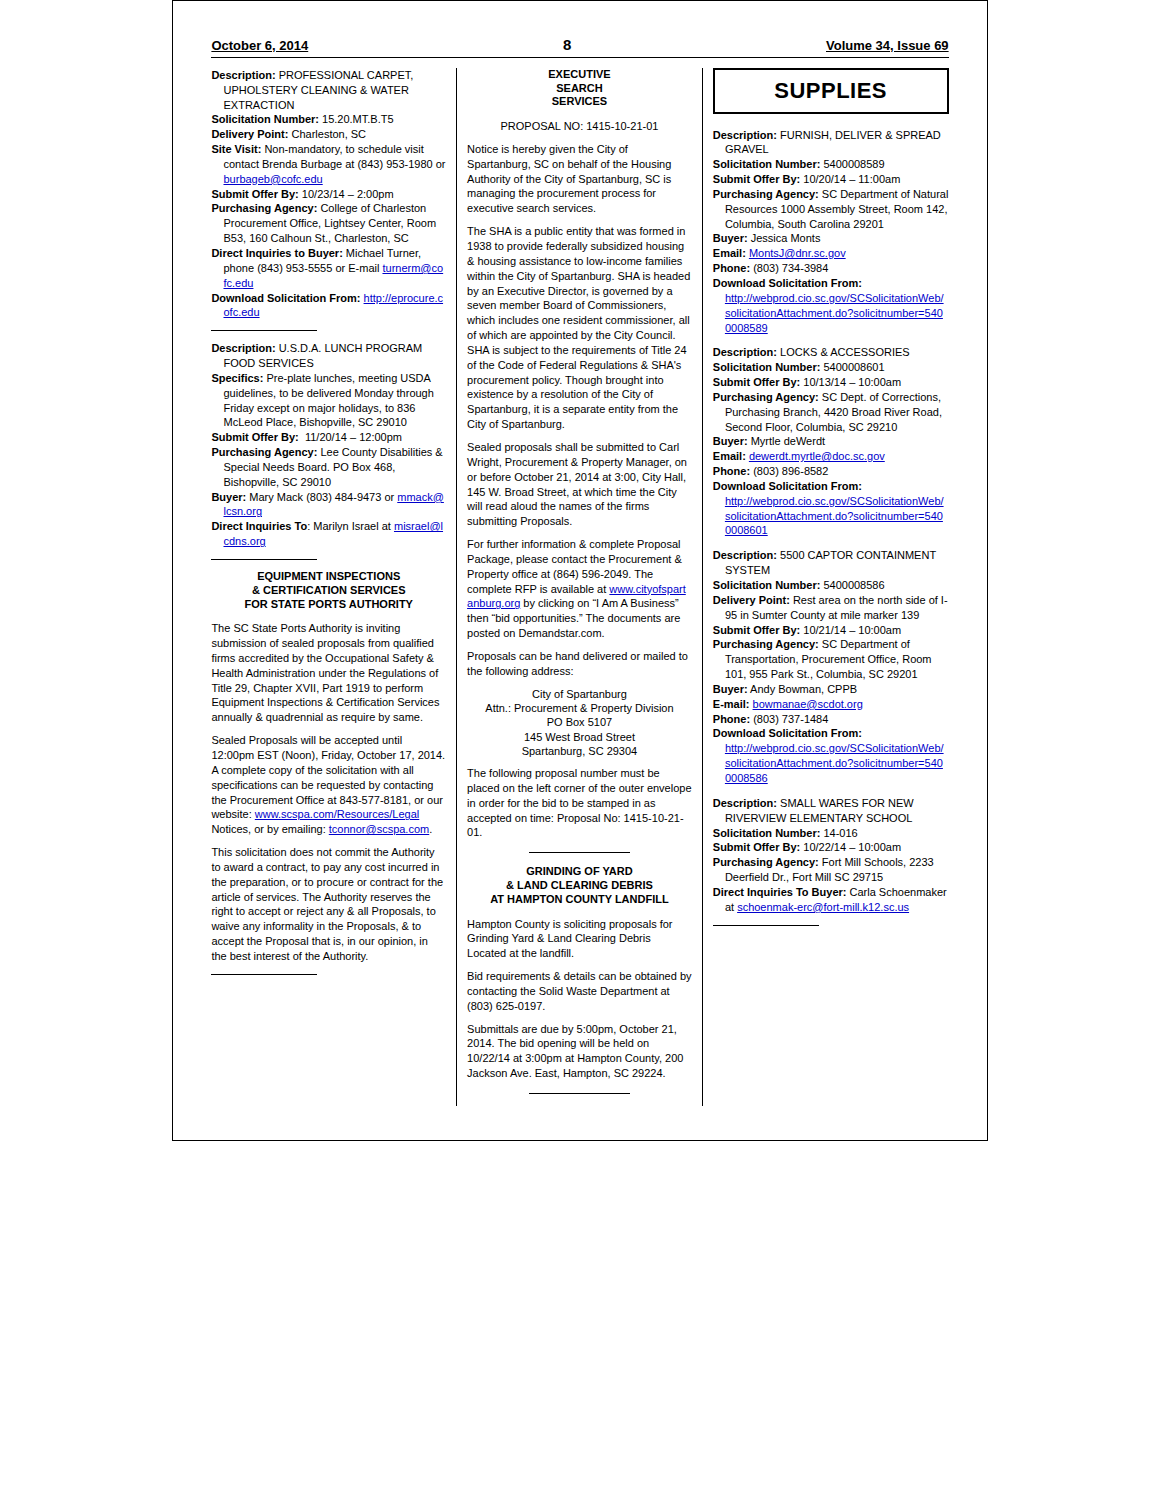October 6, 2014 8 Volume 34, Issue 69
Description: PROFESSIONAL CARPET, UPHOLSTERY CLEANING & WATER EXTRACTION
Solicitation Number: 15.20.MT.B.T5
Delivery Point: Charleston, SC
Site Visit: Non-mandatory, to schedule visit contact Brenda Burbage at (843) 953-1980 or burbageb@cofc.edu
Submit Offer By: 10/23/14 – 2:00pm
Purchasing Agency: College of Charleston Procurement Office, Lightsey Center, Room B53, 160 Calhoun St., Charleston, SC
Direct Inquiries to Buyer: Michael Turner, phone (843) 953-5555 or E-mail turnerm@cofc.edu
Download Solicitation From: http://eprocure.cofc.edu
Description: U.S.D.A. LUNCH PROGRAM FOOD SERVICES
Specifics: Pre-plate lunches, meeting USDA guidelines, to be delivered Monday through Friday except on major holidays, to 836 McLeod Place, Bishopville, SC 29010
Submit Offer By: 11/20/14 – 12:00pm
Purchasing Agency: Lee County Disabilities & Special Needs Board. PO Box 468, Bishopville, SC 29010
Buyer: Mary Mack (803) 484-9473 or mmack@lcsn.org
Direct Inquiries To: Marilyn Israel at misrael@lcdns.org
EQUIPMENT INSPECTIONS
& CERTIFICATION SERVICES
FOR STATE PORTS AUTHORITY
The SC State Ports Authority is inviting submission of sealed proposals from qualified firms accredited by the Occupational Safety & Health Administration under the Regulations of Title 29, Chapter XVII, Part 1919 to perform Equipment Inspections & Certification Services annually & quadrennial as require by same.
Sealed Proposals will be accepted until 12:00pm EST (Noon), Friday, October 17, 2014. A complete copy of the solicitation with all specifications can be requested by contacting the Procurement Office at 843-577-8181, or our website: www.scspa.com/Resources/Legal Notices, or by emailing: tconnor@scspa.com.
This solicitation does not commit the Authority to award a contract, to pay any cost incurred in the preparation, or to procure or contract for the article of services. The Authority reserves the right to accept or reject any & all Proposals, to waive any informality in the Proposals, & to accept the Proposal that is, in our opinion, in the best interest of the Authority.
EXECUTIVE
SEARCH
SERVICES
PROPOSAL NO: 1415-10-21-01
Notice is hereby given the City of Spartanburg, SC on behalf of the Housing Authority of the City of Spartanburg, SC is managing the procurement process for executive search services.
The SHA is a public entity that was formed in 1938 to provide federally subsidized housing & housing assistance to low-income families within the City of Spartanburg. SHA is headed by an Executive Director, is governed by a seven member Board of Commissioners, which includes one resident commissioner, all of which are appointed by the City Council. SHA is subject to the requirements of Title 24 of the Code of Federal Regulations & SHA's procurement policy. Though brought into existence by a resolution of the City of Spartanburg, it is a separate entity from the City of Spartanburg.
Sealed proposals shall be submitted to Carl Wright, Procurement & Property Manager, on or before October 21, 2014 at 3:00, City Hall, 145 W. Broad Street, at which time the City will read aloud the names of the firms submitting Proposals.
For further information & complete Proposal Package, please contact the Procurement & Property office at (864) 596-2049. The complete RFP is available at www.cityofspartanburg.org by clicking on “I Am A Business” then “bid opportunities.” The documents are posted on Demandstar.com.
Proposals can be hand delivered or mailed to the following address:
City of Spartanburg
Attn.: Procurement & Property Division
PO Box 5107
145 West Broad Street
Spartanburg, SC 29304
The following proposal number must be placed on the left corner of the outer envelope in order for the bid to be stamped in as accepted on time: Proposal No: 1415-10-21-01.
GRINDING OF YARD
& LAND CLEARING DEBRIS
AT HAMPTON COUNTY LANDFILL
Hampton County is soliciting proposals for Grinding Yard & Land Clearing Debris Located at the landfill.
Bid requirements & details can be obtained by contacting the Solid Waste Department at (803) 625-0197.
Submittals are due by 5:00pm, October 21, 2014. The bid opening will be held on 10/22/14 at 3:00pm at Hampton County, 200 Jackson Ave. East, Hampton, SC 29224.
SUPPLIES
Description: FURNISH, DELIVER & SPREAD GRAVEL
Solicitation Number: 5400008589
Submit Offer By: 10/20/14 – 11:00am
Purchasing Agency: SC Department of Natural Resources 1000 Assembly Street, Room 142, Columbia, South Carolina 29201
Buyer: Jessica Monts
Email: MontsJ@dnr.sc.gov
Phone: (803) 734-3984
Download Solicitation From:
http://webprod.cio.sc.gov/SCSolicitationWeb/solicitationAttachment.do?solicitnumber=5400008589
Description: LOCKS & ACCESSORIES
Solicitation Number: 5400008601
Submit Offer By: 10/13/14 – 10:00am
Purchasing Agency: SC Dept. of Corrections, Purchasing Branch, 4420 Broad River Road, Second Floor, Columbia, SC 29210
Buyer: Myrtle deWerdt
Email: dewerdt.myrtle@doc.sc.gov
Phone: (803) 896-8582
Download Solicitation From:
http://webprod.cio.sc.gov/SCSolicitationWeb/solicitationAttachment.do?solicitnumber=5400008601
Description: 5500 CAPTOR CONTAINMENT SYSTEM
Solicitation Number: 5400008586
Delivery Point: Rest area on the north side of I-95 in Sumter County at mile marker 139
Submit Offer By: 10/21/14 – 10:00am
Purchasing Agency: SC Department of Transportation, Procurement Office, Room 101, 955 Park St., Columbia, SC 29201
Buyer: Andy Bowman, CPPB
E-mail: bowmanae@scdot.org
Phone: (803) 737-1484
Download Solicitation From:
http://webprod.cio.sc.gov/SCSolicitationWeb/solicitationAttachment.do?solicitnumber=5400008586
Description: SMALL WARES FOR NEW RIVERVIEW ELEMENTARY SCHOOL
Solicitation Number: 14-016
Submit Offer By: 10/22/14 – 10:00am
Purchasing Agency: Fort Mill Schools, 2233 Deerfield Dr., Fort Mill SC 29715
Direct Inquiries To Buyer: Carla Schoenmaker at schoenmak-erc@fort-mill.k12.sc.us